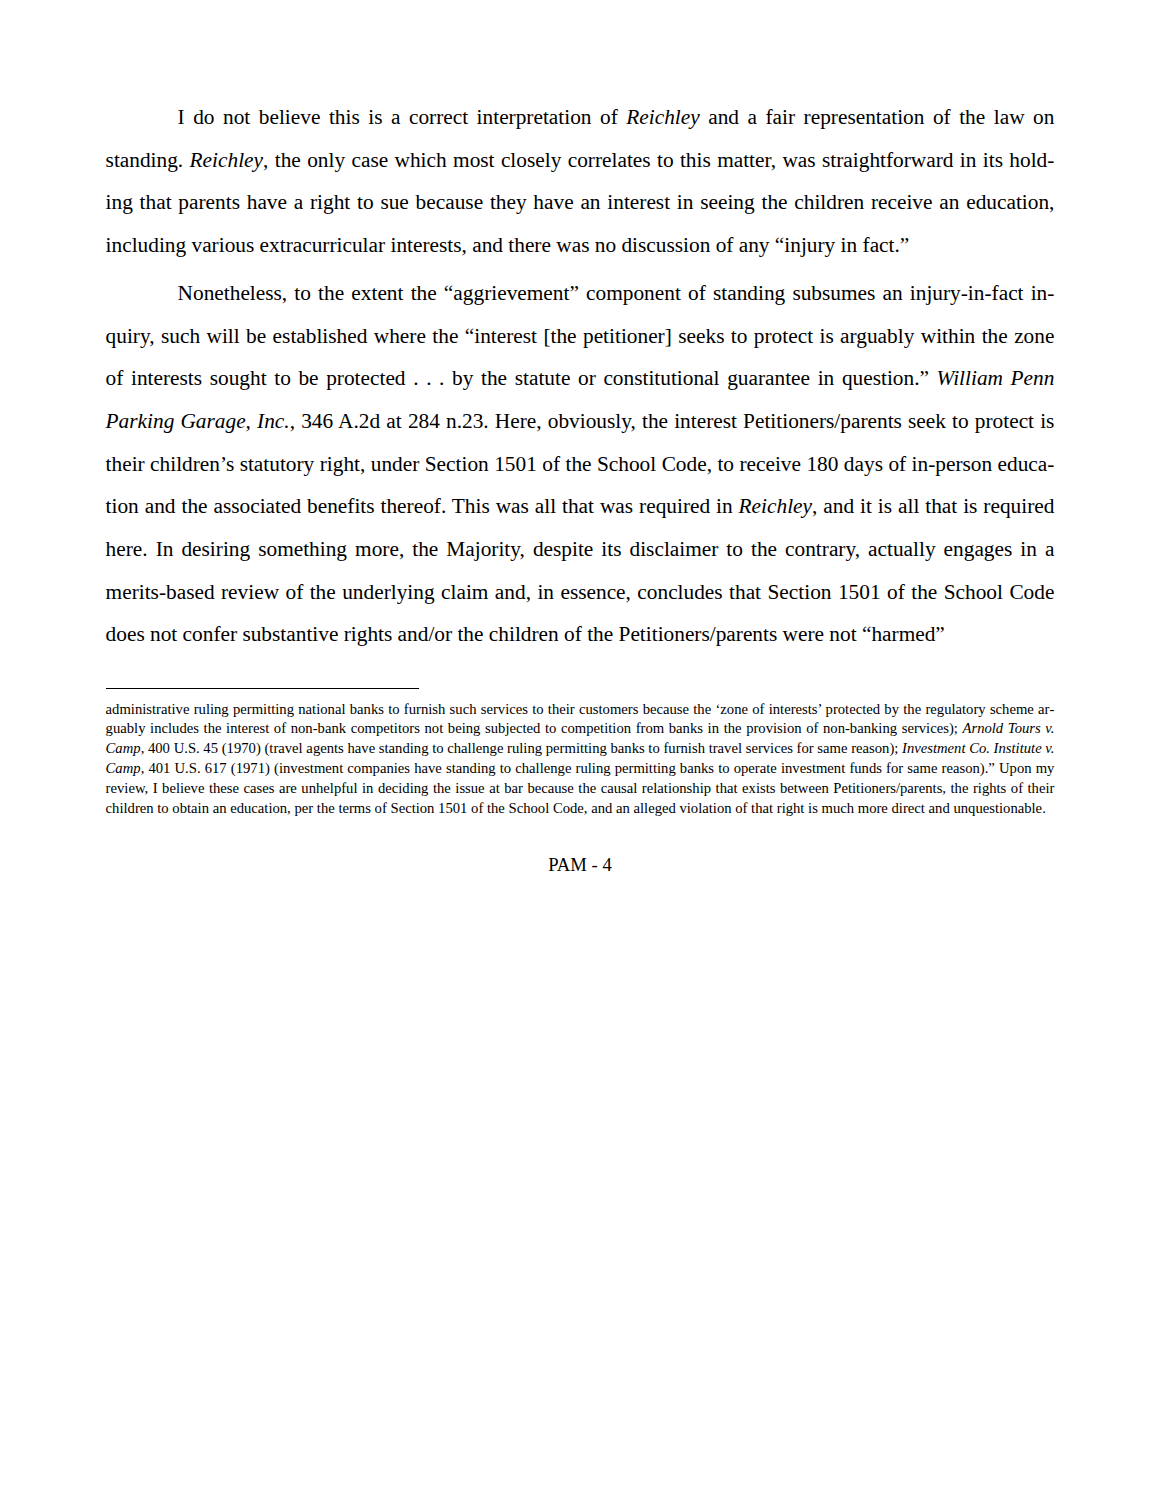I do not believe this is a correct interpretation of Reichley and a fair representation of the law on standing. Reichley, the only case which most closely correlates to this matter, was straightforward in its holding that parents have a right to sue because they have an interest in seeing the children receive an education, including various extracurricular interests, and there was no discussion of any “injury in fact.”
Nonetheless, to the extent the “aggrievement” component of standing subsumes an injury-in-fact inquiry, such will be established where the “interest [the petitioner] seeks to protect is arguably within the zone of interests sought to be protected . . . by the statute or constitutional guarantee in question.” William Penn Parking Garage, Inc., 346 A.2d at 284 n.23. Here, obviously, the interest Petitioners/parents seek to protect is their children’s statutory right, under Section 1501 of the School Code, to receive 180 days of in-person education and the associated benefits thereof. This was all that was required in Reichley, and it is all that is required here. In desiring something more, the Majority, despite its disclaimer to the contrary, actually engages in a merits-based review of the underlying claim and, in essence, concludes that Section 1501 of the School Code does not confer substantive rights and/or the children of the Petitioners/parents were not “harmed”
administrative ruling permitting national banks to furnish such services to their customers because the ‘zone of interests’ protected by the regulatory scheme arguably includes the interest of non-bank competitors not being subjected to competition from banks in the provision of non-banking services); Arnold Tours v. Camp, 400 U.S. 45 (1970) (travel agents have standing to challenge ruling permitting banks to furnish travel services for same reason); Investment Co. Institute v. Camp, 401 U.S. 617 (1971) (investment companies have standing to challenge ruling permitting banks to operate investment funds for same reason).” Upon my review, I believe these cases are unhelpful in deciding the issue at bar because the causal relationship that exists between Petitioners/parents, the rights of their children to obtain an education, per the terms of Section 1501 of the School Code, and an alleged violation of that right is much more direct and unquestionable.
PAM - 4